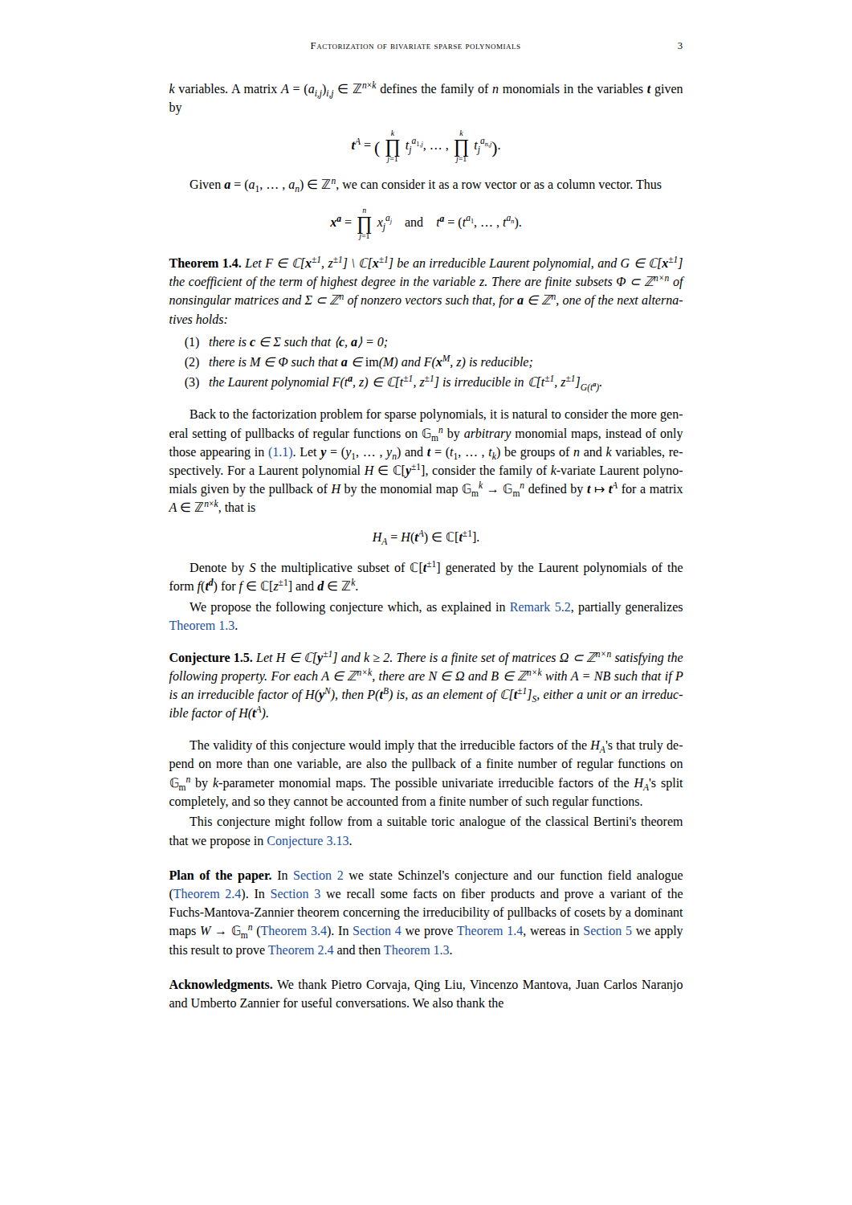Factorization of bivariate sparse polynomials 3
k variables. A matrix A = (ai,j)i,j ∈ ℤn×k defines the family of n monomials in the variables t given by
tA = ( k∏j=1 tja1,j, … , k∏j=1 tjan,j).
Given a = (a1, … , an) ∈ ℤn, we can consider it as a row vector or as a column vector. Thus
xa = n∏j=1 xjaj and ta = (ta1, … , tan).
Theorem 1.4. Let F ∈ ℂ[x±1, z±1] \ ℂ[x±1] be an irreducible Laurent polynomial, and G ∈ ℂ[x±1] the coefficient of the term of highest degree in the variable z. There are finite subsets Φ ⊂ ℤn×n of nonsingular matrices and Σ ⊂ ℤn of nonzero vectors such that, for a ∈ ℤn, one of the next alternatives holds:
(1) there is c ∈ Σ such that ⟨c, a⟩ = 0;
(2) there is M ∈ Φ such that a ∈ im(M) and F(xM, z) is reducible;
(3) the Laurent polynomial F(ta, z) ∈ ℂ[t±1, z±1] is irreducible in ℂ[t±1, z±1]G(ta).
Back to the factorization problem for sparse polynomials, it is natural to consider the more general setting of pullbacks of regular functions on 𝔾mn by arbitrary monomial maps, instead of only those appearing in (1.1). Let y = (y1, … , yn) and t = (t1, … , tk) be groups of n and k variables, respectively. For a Laurent polynomial H ∈ ℂ[y±1], consider the family of k-variate Laurent polynomials given by the pullback of H by the monomial map 𝔾mk → 𝔾mn defined by t ↦ tA for a matrix A ∈ ℤn×k, that is
HA = H(tA) ∈ ℂ[t±1].
Denote by S the multiplicative subset of ℂ[t±1] generated by the Laurent polynomials of the form f(td) for f ∈ ℂ[z±1] and d ∈ ℤk.
We propose the following conjecture which, as explained in Remark 5.2, partially generalizes Theorem 1.3.
Conjecture 1.5. Let H ∈ ℂ[y±1] and k ≥ 2. There is a finite set of matrices Ω ⊂ ℤn×n satisfying the following property. For each A ∈ ℤn×k, there are N ∈ Ω and B ∈ ℤn×k with A = NB such that if P is an irreducible factor of H(yN), then P(tB) is, as an element of ℂ[t±1]S, either a unit or an irreducible factor of H(tA).
The validity of this conjecture would imply that the irreducible factors of the HA's that truly depend on more than one variable, are also the pullback of a finite number of regular functions on 𝔾mn by k-parameter monomial maps. The possible univariate irreducible factors of the HA's split completely, and so they cannot be accounted from a finite number of such regular functions.
This conjecture might follow from a suitable toric analogue of the classical Bertini's theorem that we propose in Conjecture 3.13.
Plan of the paper. In Section 2 we state Schinzel's conjecture and our function field analogue (Theorem 2.4). In Section 3 we recall some facts on fiber products and prove a variant of the Fuchs-Mantova-Zannier theorem concerning the irreducibility of pullbacks of cosets by a dominant maps W → 𝔾mn (Theorem 3.4). In Section 4 we prove Theorem 1.4, wereas in Section 5 we apply this result to prove Theorem 2.4 and then Theorem 1.3.
Acknowledgments. We thank Pietro Corvaja, Qing Liu, Vincenzo Mantova, Juan Carlos Naranjo and Umberto Zannier for useful conversations. We also thank the